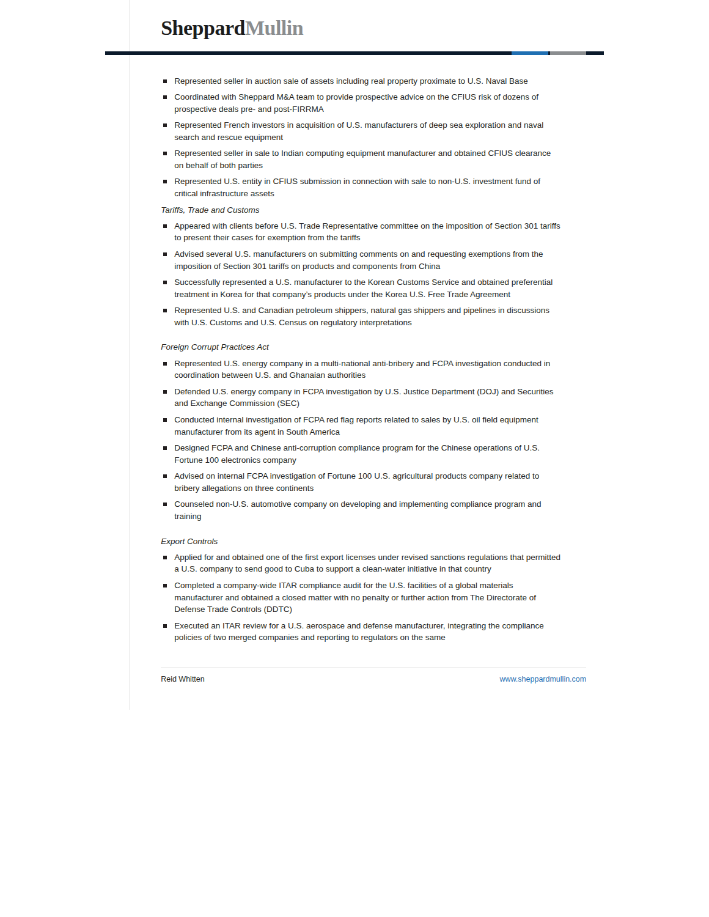Sheppard Mullin
Represented seller in auction sale of assets including real property proximate to U.S. Naval Base
Coordinated with Sheppard M&A team to provide prospective advice on the CFIUS risk of dozens of prospective deals pre- and post-FIRRMA
Represented French investors in acquisition of U.S. manufacturers of deep sea exploration and naval search and rescue equipment
Represented seller in sale to Indian computing equipment manufacturer and obtained CFIUS clearance on behalf of both parties
Represented U.S. entity in CFIUS submission in connection with sale to non-U.S. investment fund of critical infrastructure assets
Tariffs, Trade and Customs
Appeared with clients before U.S. Trade Representative committee on the imposition of Section 301 tariffs to present their cases for exemption from the tariffs
Advised several U.S. manufacturers on submitting comments on and requesting exemptions from the imposition of Section 301 tariffs on products and components from China
Successfully represented a U.S. manufacturer to the Korean Customs Service and obtained preferential treatment in Korea for that company’s products under the Korea U.S. Free Trade Agreement
Represented U.S. and Canadian petroleum shippers, natural gas shippers and pipelines in discussions with U.S. Customs and U.S. Census on regulatory interpretations
Foreign Corrupt Practices Act
Represented U.S. energy company in a multi-national anti-bribery and FCPA investigation conducted in coordination between U.S. and Ghanaian authorities
Defended U.S. energy company in FCPA investigation by U.S. Justice Department (DOJ) and Securities and Exchange Commission (SEC)
Conducted internal investigation of FCPA red flag reports related to sales by U.S. oil field equipment manufacturer from its agent in South America
Designed FCPA and Chinese anti-corruption compliance program for the Chinese operations of U.S. Fortune 100 electronics company
Advised on internal FCPA investigation of Fortune 100 U.S. agricultural products company related to bribery allegations on three continents
Counseled non-U.S. automotive company on developing and implementing compliance program and training
Export Controls
Applied for and obtained one of the first export licenses under revised sanctions regulations that permitted a U.S. company to send good to Cuba to support a clean-water initiative in that country
Completed a company-wide ITAR compliance audit for the U.S. facilities of a global materials manufacturer and obtained a closed matter with no penalty or further action from The Directorate of Defense Trade Controls (DDTC)
Executed an ITAR review for a U.S. aerospace and defense manufacturer, integrating the compliance policies of two merged companies and reporting to regulators on the same
Reid Whitten www.sheppardmullin.com